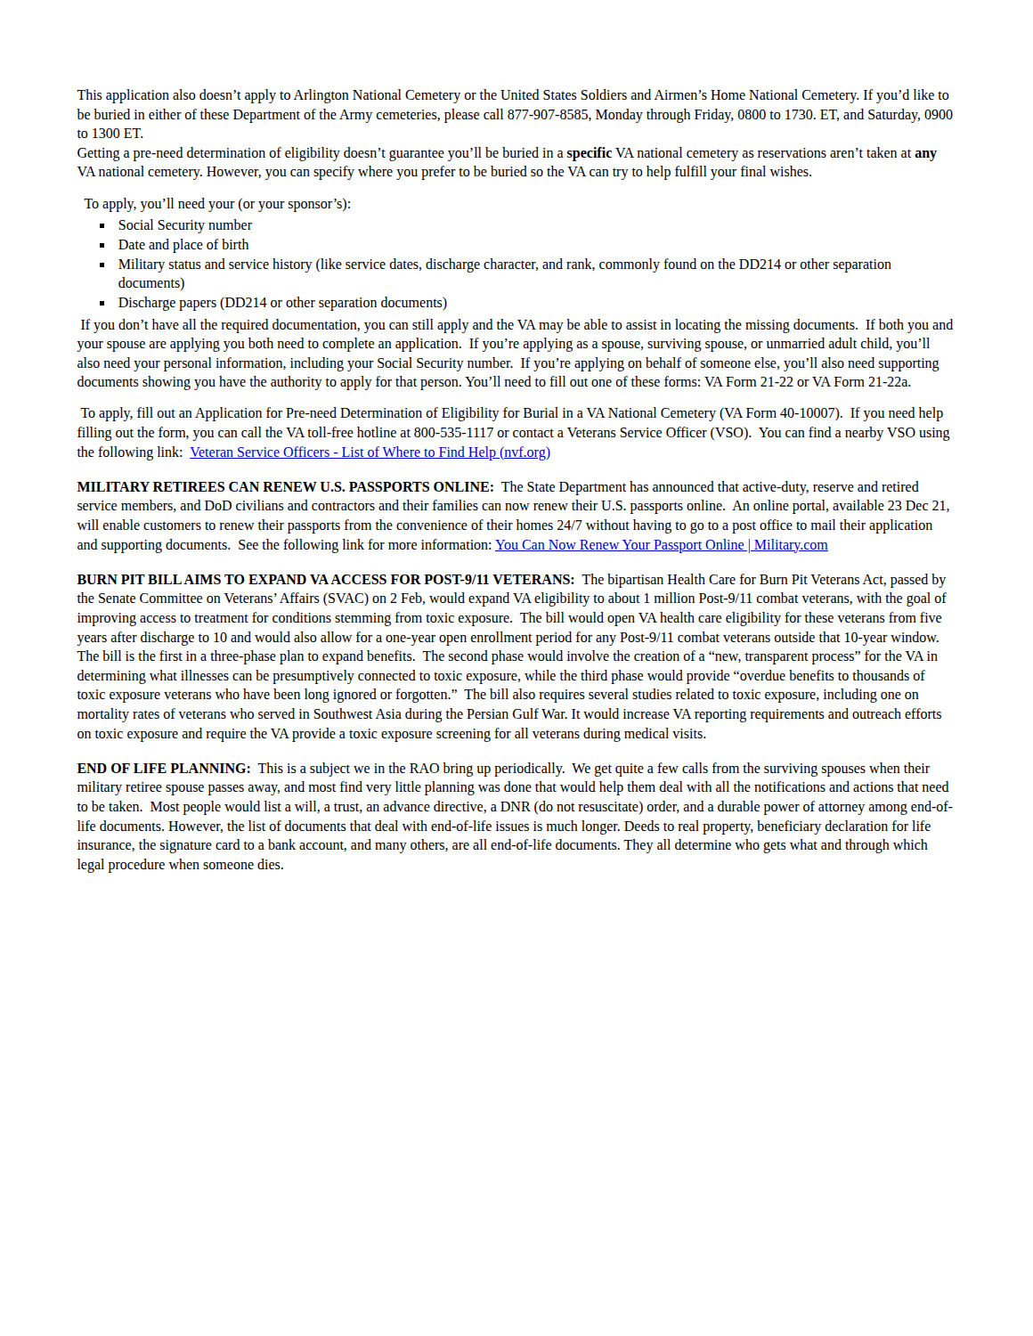This application also doesn’t apply to Arlington National Cemetery or the United States Soldiers and Airmen’s Home National Cemetery. If you’d like to be buried in either of these Department of the Army cemeteries, please call 877-907-8585, Monday through Friday, 0800 to 1730. ET, and Saturday, 0900 to 1300 ET.
Getting a pre-need determination of eligibility doesn’t guarantee you’ll be buried in a specific VA national cemetery as reservations aren’t taken at any VA national cemetery. However, you can specify where you prefer to be buried so the VA can try to help fulfill your final wishes.
To apply, you’ll need your (or your sponsor’s):
Social Security number
Date and place of birth
Military status and service history (like service dates, discharge character, and rank, commonly found on the DD214 or other separation documents)
Discharge papers (DD214 or other separation documents)
If you don’t have all the required documentation, you can still apply and the VA may be able to assist in locating the missing documents. If both you and your spouse are applying you both need to complete an application. If you’re applying as a spouse, surviving spouse, or unmarried adult child, you’ll also need your personal information, including your Social Security number. If you’re applying on behalf of someone else, you’ll also need supporting documents showing you have the authority to apply for that person. You’ll need to fill out one of these forms: VA Form 21-22 or VA Form 21-22a.
To apply, fill out an Application for Pre-need Determination of Eligibility for Burial in a VA National Cemetery (VA Form 40-10007). If you need help filling out the form, you can call the VA toll-free hotline at 800-535-1117 or contact a Veterans Service Officer (VSO). You can find a nearby VSO using the following link: Veteran Service Officers - List of Where to Find Help (nvf.org)
MILITARY RETIREES CAN RENEW U.S. PASSPORTS ONLINE: The State Department has announced that active-duty, reserve and retired service members, and DoD civilians and contractors and their families can now renew their U.S. passports online. An online portal, available 23 Dec 21, will enable customers to renew their passports from the convenience of their homes 24/7 without having to go to a post office to mail their application and supporting documents. See the following link for more information: You Can Now Renew Your Passport Online | Military.com
BURN PIT BILL AIMS TO EXPAND VA ACCESS FOR POST-9/11 VETERANS: The bipartisan Health Care for Burn Pit Veterans Act, passed by the Senate Committee on Veterans’ Affairs (SVAC) on 2 Feb, would expand VA eligibility to about 1 million Post-9/11 combat veterans, with the goal of improving access to treatment for conditions stemming from toxic exposure. The bill would open VA health care eligibility for these veterans from five years after discharge to 10 and would also allow for a one-year open enrollment period for any Post-9/11 combat veterans outside that 10-year window. The bill is the first in a three-phase plan to expand benefits. The second phase would involve the creation of a “new, transparent process” for the VA in determining what illnesses can be presumptively connected to toxic exposure, while the third phase would provide “overdue benefits to thousands of toxic exposure veterans who have been long ignored or forgotten.” The bill also requires several studies related to toxic exposure, including one on mortality rates of veterans who served in Southwest Asia during the Persian Gulf War. It would increase VA reporting requirements and outreach efforts on toxic exposure and require the VA provide a toxic exposure screening for all veterans during medical visits.
END OF LIFE PLANNING: This is a subject we in the RAO bring up periodically. We get quite a few calls from the surviving spouses when their military retiree spouse passes away, and most find very little planning was done that would help them deal with all the notifications and actions that need to be taken. Most people would list a will, a trust, an advance directive, a DNR (do not resuscitate) order, and a durable power of attorney among end-of-life documents. However, the list of documents that deal with end-of-life issues is much longer. Deeds to real property, beneficiary declaration for life insurance, the signature card to a bank account, and many others, are all end-of-life documents. They all determine who gets what and through which legal procedure when someone dies.